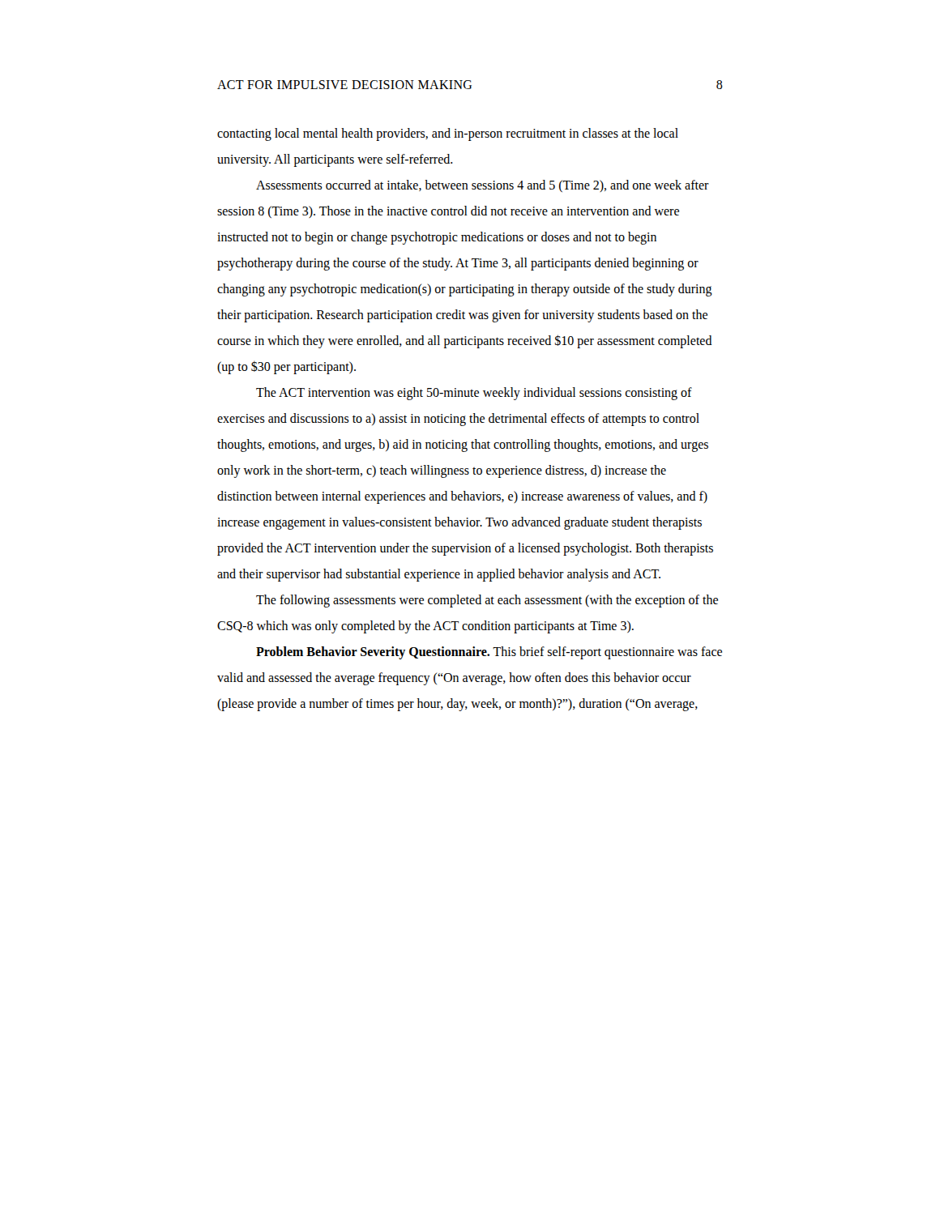ACT for Impulsive Decision Making 8
contacting local mental health providers, and in-person recruitment in classes at the local university. All participants were self-referred.
Assessments occurred at intake, between sessions 4 and 5 (Time 2), and one week after session 8 (Time 3). Those in the inactive control did not receive an intervention and were instructed not to begin or change psychotropic medications or doses and not to begin psychotherapy during the course of the study. At Time 3, all participants denied beginning or changing any psychotropic medication(s) or participating in therapy outside of the study during their participation. Research participation credit was given for university students based on the course in which they were enrolled, and all participants received $10 per assessment completed (up to $30 per participant).
The ACT intervention was eight 50-minute weekly individual sessions consisting of exercises and discussions to a) assist in noticing the detrimental effects of attempts to control thoughts, emotions, and urges, b) aid in noticing that controlling thoughts, emotions, and urges only work in the short-term, c) teach willingness to experience distress, d) increase the distinction between internal experiences and behaviors, e) increase awareness of values, and f) increase engagement in values-consistent behavior. Two advanced graduate student therapists provided the ACT intervention under the supervision of a licensed psychologist. Both therapists and their supervisor had substantial experience in applied behavior analysis and ACT.
The following assessments were completed at each assessment (with the exception of the CSQ-8 which was only completed by the ACT condition participants at Time 3).
Problem Behavior Severity Questionnaire. This brief self-report questionnaire was face valid and assessed the average frequency (“On average, how often does this behavior occur (please provide a number of times per hour, day, week, or month)?”), duration (“On average,